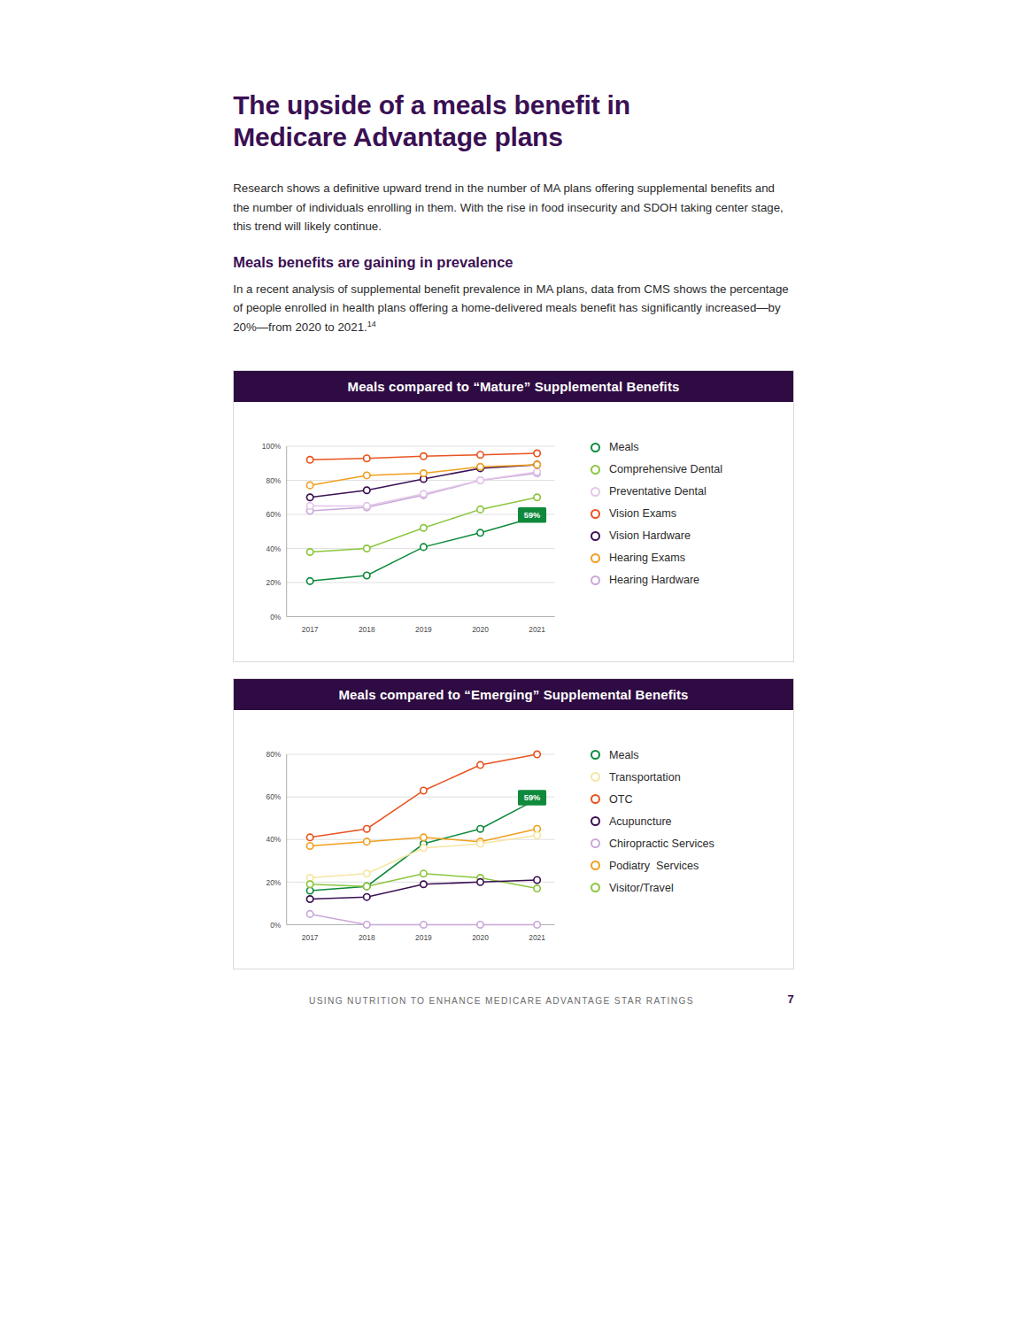The upside of a meals benefit in
Medicare Advantage plans
Research shows a definitive upward trend in the number of MA plans offering supplemental benefits and the number of individuals enrolling in them. With the rise in food insecurity and SDOH taking center stage, this trend will likely continue.
Meals benefits are gaining in prevalence
In a recent analysis of supplemental benefit prevalence in MA plans, data from CMS shows the percentage of people enrolled in health plans offering a home-delivered meals benefit has significantly increased—by 20%—from 2020 to 2021.14
Meals compared to “Mature” Supplemental Benefits
100% 80% 60% 40% 20% 0% 2017 2018 2019 2020 2021 59%
Meals
Comprehensive Dental
Preventative Dental
Vision Exams
Vision Hardware
Hearing Exams
Hearing Hardware
Meals compared to “Emerging” Supplemental Benefits
80% 60% 40% 20% 0% 2017 2018 2019 2020 2021 59%
Meals
Transportation
OTC
Acupuncture
Chiropractic Services
Podiatry Services
Visitor/Travel
Using Nutrition to Enhance Medicare Advantage Star Ratings
7